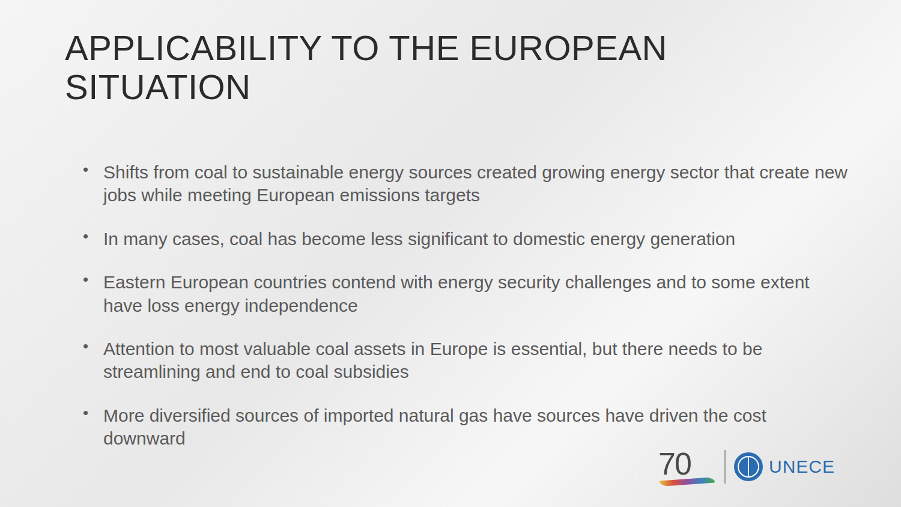Applicability to the European Situation
Shifts from coal to sustainable energy sources created growing energy sector that create new jobs while meeting European emissions targets
In many cases, coal has become less significant to domestic energy generation
Eastern European countries contend with energy security challenges and to some extent have loss energy independence
Attention to most valuable coal assets in Europe is essential, but there needs to be streamlining and end to coal subsidies
More diversified sources of imported natural gas have sources have driven the cost downward
70
UNECE